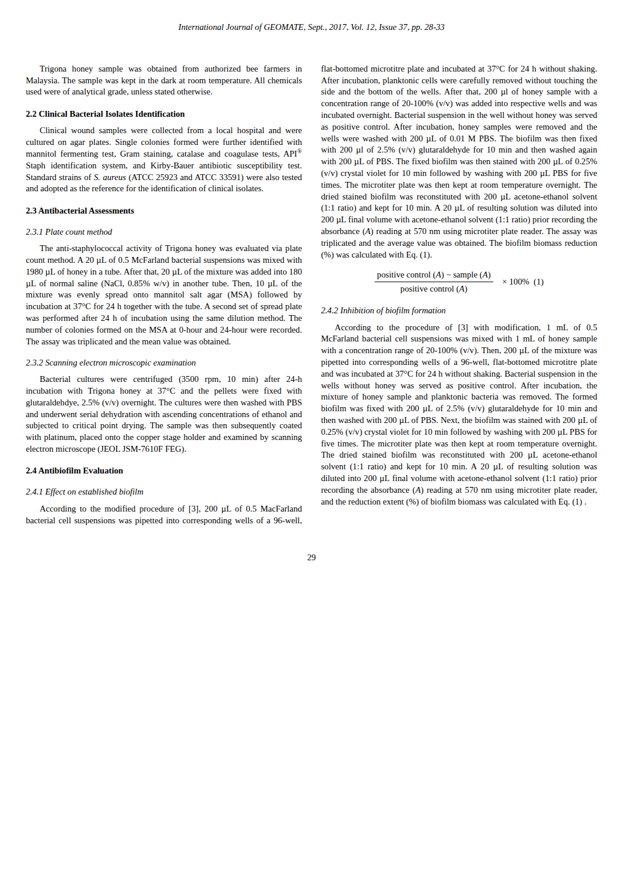International Journal of GEOMATE, Sept., 2017, Vol. 12, Issue 37, pp. 28-33
Trigona honey sample was obtained from authorized bee farmers in Malaysia. The sample was kept in the dark at room temperature. All chemicals used were of analytical grade, unless stated otherwise.
2.2 Clinical Bacterial Isolates Identification
Clinical wound samples were collected from a local hospital and were cultured on agar plates. Single colonies formed were further identified with mannitol fermenting test, Gram staining, catalase and coagulase tests, API® Staph identification system, and Kirby-Bauer antibiotic susceptibility test. Standard strains of S. aureus (ATCC 25923 and ATCC 33591) were also tested and adopted as the reference for the identification of clinical isolates.
2.3 Antibacterial Assessments
2.3.1 Plate count method
The anti-staphylococcal activity of Trigona honey was evaluated via plate count method. A 20 µL of 0.5 McFarland bacterial suspensions was mixed with 1980 µL of honey in a tube. After that, 20 µL of the mixture was added into 180 µL of normal saline (NaCl, 0.85% w/v) in another tube. Then, 10 µL of the mixture was evenly spread onto mannitol salt agar (MSA) followed by incubation at 37°C for 24 h together with the tube. A second set of spread plate was performed after 24 h of incubation using the same dilution method. The number of colonies formed on the MSA at 0-hour and 24-hour were recorded. The assay was triplicated and the mean value was obtained.
2.3.2 Scanning electron microscopic examination
Bacterial cultures were centrifuged (3500 rpm, 10 min) after 24-h incubation with Trigona honey at 37°C and the pellets were fixed with glutaraldehdye, 2.5% (v/v) overnight. The cultures were then washed with PBS and underwent serial dehydration with ascending concentrations of ethanol and subjected to critical point drying. The sample was then subsequently coated with platinum, placed onto the copper stage holder and examined by scanning electron microscope (JEOL JSM-7610F FEG).
2.4 Antibiofilm Evaluation
2.4.1 Effect on established biofilm
According to the modified procedure of [3], 200 µL of 0.5 MacFarland bacterial cell suspensions was pipetted into corresponding wells of a 96-well, flat-bottomed microtitre plate and incubated at 37°C for 24 h without shaking. After incubation, planktonic cells were carefully removed without touching the side and the bottom of the wells. After that, 200 µl of honey sample with a concentration range of 20-100% (v/v) was added into respective wells and was incubated overnight. Bacterial suspension in the well without honey was served as positive control. After incubation, honey samples were removed and the wells were washed with 200 µL of 0.01 M PBS. The biofilm was then fixed with 200 µl of 2.5% (v/v) glutaraldehyde for 10 min and then washed again with 200 µL of PBS. The fixed biofilm was then stained with 200 µL of 0.25% (v/v) crystal violet for 10 min followed by washing with 200 µL PBS for five times. The microtiter plate was then kept at room temperature overnight. The dried stained biofilm was reconstituted with 200 µL acetone-ethanol solvent (1:1 ratio) and kept for 10 min. A 20 µL of resulting solution was diluted into 200 µL final volume with acetone-ethanol solvent (1:1 ratio) prior recording the absorbance (A) reading at 570 nm using microtiter plate reader. The assay was triplicated and the average value was obtained. The biofilm biomass reduction (%) was calculated with Eq. (1).
positive control (A) − sample (A) positive control (A) × 100% (1)
2.4.2 Inhibition of biofilm formation
According to the procedure of [3] with modification, 1 mL of 0.5 McFarland bacterial cell suspensions was mixed with 1 mL of honey sample with a concentration range of 20-100% (v/v). Then, 200 µL of the mixture was pipetted into corresponding wells of a 96-well, flat-bottomed microtitre plate and was incubated at 37°C for 24 h without shaking. Bacterial suspension in the wells without honey was served as positive control. After incubation, the mixture of honey sample and planktonic bacteria was removed. The formed biofilm was fixed with 200 µL of 2.5% (v/v) glutaraldehyde for 10 min and then washed with 200 µL of PBS. Next, the biofilm was stained with 200 µL of 0.25% (v/v) crystal violet for 10 min followed by washing with 200 µL PBS for five times. The microtiter plate was then kept at room temperature overnight. The dried stained biofilm was reconstituted with 200 µL acetone-ethanol solvent (1:1 ratio) and kept for 10 min. A 20 µL of resulting solution was diluted into 200 µL final volume with acetone-ethanol solvent (1:1 ratio) prior recording the absorbance (A) reading at 570 nm using microtiter plate reader, and the reduction extent (%) of biofilm biomass was calculated with Eq. (1) .
29